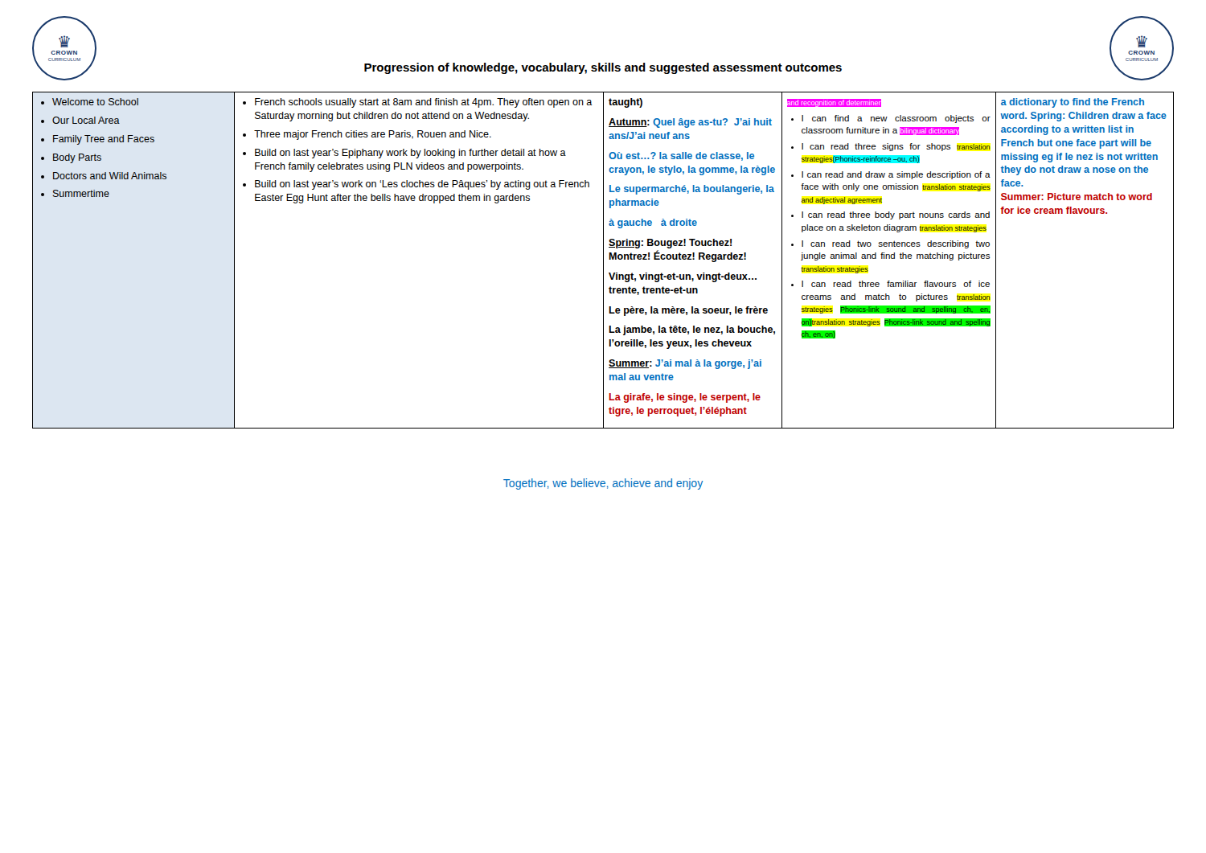♛
CROWN
CURRICULUM
♛
CROWN
CURRICULUM
Progression of knowledge, vocabulary, skills and suggested assessment outcomes
| Welcome to School Our Local Area Family Tree and Faces Body Parts Doctors and Wild Animals Summertime | French schools usually start at 8am and finish at 4pm. They often open on a Saturday morning but children do not attend on a Wednesday. Three major French cities are Paris, Rouen and Nice. Build on last year’s Epiphany work by looking in further detail at how a French family celebrates using PLN videos and powerpoints. Build on last year’s work on ‘Les cloches de Pâques’ by acting out a French Easter Egg Hunt after the bells have dropped them in gardens | taught) Autumn : Quel âge as-tu? J’ai huit ans/J’ai neuf ans Où est…? la salle de classe, le crayon, le stylo, la gomme, la règle Le supermarché, la boulangerie, la pharmacie à gauche à droite Spring : Bougez! Touchez! Montrez! Écoutez! Regardez! Vingt, vingt-et-un, vingt-deux…trente, trente-et-un Le père, la mère, la soeur, le frère La jambe, la tête, le nez, la bouche, l’oreille, les yeux, les cheveux Summer : J’ai mal à la gorge, j’ai mal au ventre La girafe, le singe, le serpent, le tigre, le perroquet, l’éléphant | and recognition of determiner I can find a new classroom objects or classroom furniture in a bilingual dictionary I can read three signs for shops translation strategies (Phonics-reinforce –ou, ch) I can read and draw a simple description of a face with only one omission translation strategies and adjectival agreement I can read three body part nouns cards and place on a skeleton diagram translation strategies I can read two sentences describing two jungle animal and find the matching pictures translation strategies I can read three familiar flavours of ice creams and match to pictures translation strategies Phonics-link sound and spelling ch, en, on) translation strategies Phonics-link sound and spelling ch, en, on) | a dictionary to find the French word. Spring: Children draw a face according to a written list in French but one face part will be missing eg if le nez is not written they do not draw a nose on the face. Summer: Picture match to word for ice cream flavours. |
Together, we believe, achieve and enjoy